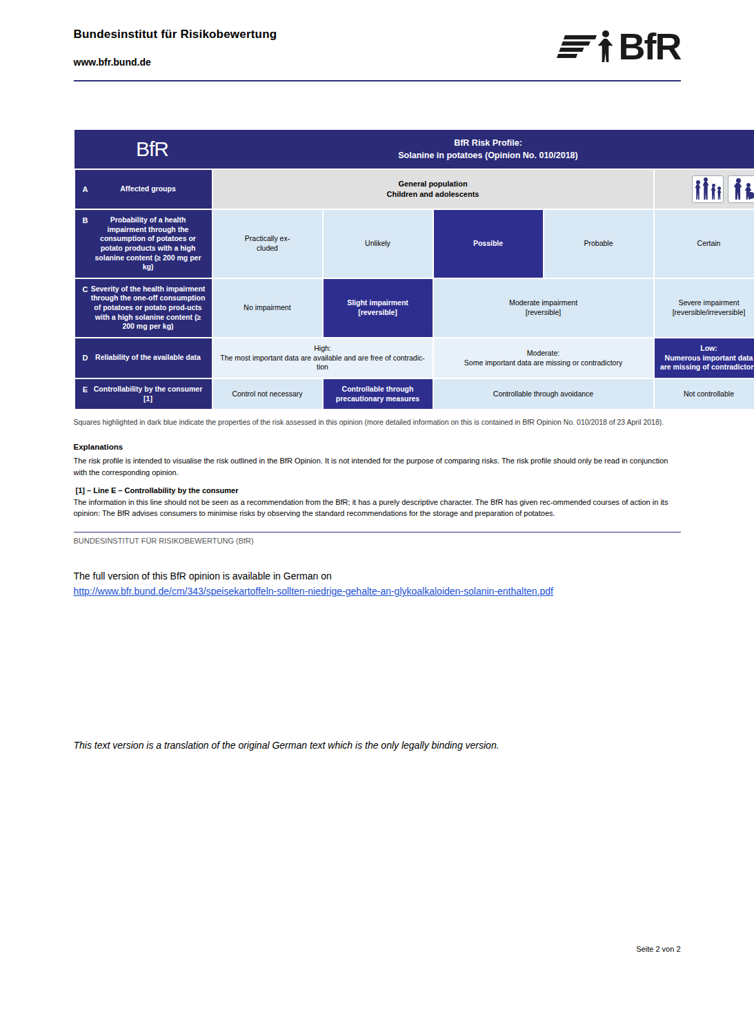Bundesinstitut für Risikobewertung
www.bfr.bund.de
BfR
| BfR BfR Risk Profile: Solanine in potatoes (Opinion No. 010/2018) |
| A Affected groups | General population Children and adolescents | |
| B Probability of a health impairment through the consumption of potatoes or potato products with a high solanine content (≥ 200 mg per kg) | Practically ex- cluded | Unlikely | Possible | Probable | Certain |
| C Severity of the health impairment through the one-off consumption of potatoes or potato prod-ucts with a high solanine content (≥ 200 mg per kg) | No impairment | Slight impairment [reversible] | Moderate impairment [reversible] | Severe impairment [reversible/irreversible] |
| D Reliability of the available data | High: The most important data are available and are free of contradic-tion | Moderate: Some important data are missing or contradictory | Low: Numerous important data are missing of contradictory |
| E Controllability by the consumer [1] | Control not necessary | Controllable through precautionary measures | Controllable through avoidance | Not controllable |
Squares highlighted in dark blue indicate the properties of the risk assessed in this opinion (more detailed information on this is contained in BfR Opinion No. 010/2018 of 23 April 2018).
Explanations
The risk profile is intended to visualise the risk outlined in the BfR Opinion. It is not intended for the purpose of comparing risks. The risk profile should only be read in conjunction with the corresponding opinion.
[1] – Line E – Controllability by the consumer
The information in this line should not be seen as a recommendation from the BfR; it has a purely descriptive character. The BfR has given rec-ommended courses of action in its opinion: The BfR advises consumers to minimise risks by observing the standard recommendations for the storage and preparation of potatoes.
BUNDESINSTITUT FÜR RISIKOBEWERTUNG (BfR)
The full version of this BfR opinion is available in German on
http://www.bfr.bund.de/cm/343/speisekartoffeln-sollten-niedrige-gehalte-an-glykoalkaloiden-solanin-enthalten.pdf
This text version is a translation of the original German text which is the only legally binding version.
Seite 2 von 2